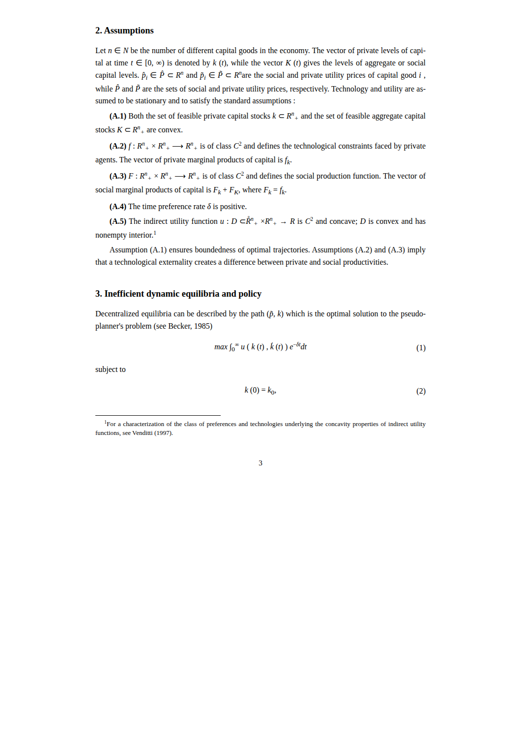2. Assumptions
Let n ∈ N be the number of different capital goods in the economy. The vector of private levels of capital at time t ∈ [0, ∞) is denoted by k (t), while the vector K (t) gives the levels of aggregate or social capital levels. p̂i ∈ P̂ ⊂ Rn and p̃i ∈ P̃ ⊂ Rnare the social and private utility prices of capital good i , while P̂ and P̃ are the sets of social and private utility prices, respectively. Technology and utility are assumed to be stationary and to satisfy the standard assumptions :
(A.1) Both the set of feasible private capital stocks k ⊂ Rn+ and the set of feasible aggregate capital stocks K ⊂ Rn+ are convex.
(A.2) f : Rn+ × Rn+ ⟶ Rn+ is of class C2 and defines the technological constraints faced by private agents. The vector of private marginal products of capital is fk.
(A.3) F : Rn+ × Rn+ ⟶ Rn+ is of class C2 and defines the social production function. The vector of social marginal products of capital is Fk + FK, where Fk = fk.
(A.4) The time preference rate δ is positive.
(A.5) The indirect utility function u : D ⊂R̊n+ ×Rn+ → R is C2 and concave; D is convex and has nonempty interior.1
Assumption (A.1) ensures boundedness of optimal trajectories. Assumptions (A.2) and (A.3) imply that a technological externality creates a difference between private and social productivities.
3. Inefficient dynamic equilibria and policy
Decentralized equilibria can be described by the path (p̃, k) which is the optimal solution to the pseudo-planner's problem (see Becker, 1985)
max ∫0∞ u ( k (t) , k̇ (t) ) e−δtdt (1)
subject to
k (0) = k0, (2)
1For a characterization of the class of preferences and technologies underlying the concavity properties of indirect utility functions, see Venditti (1997).
3